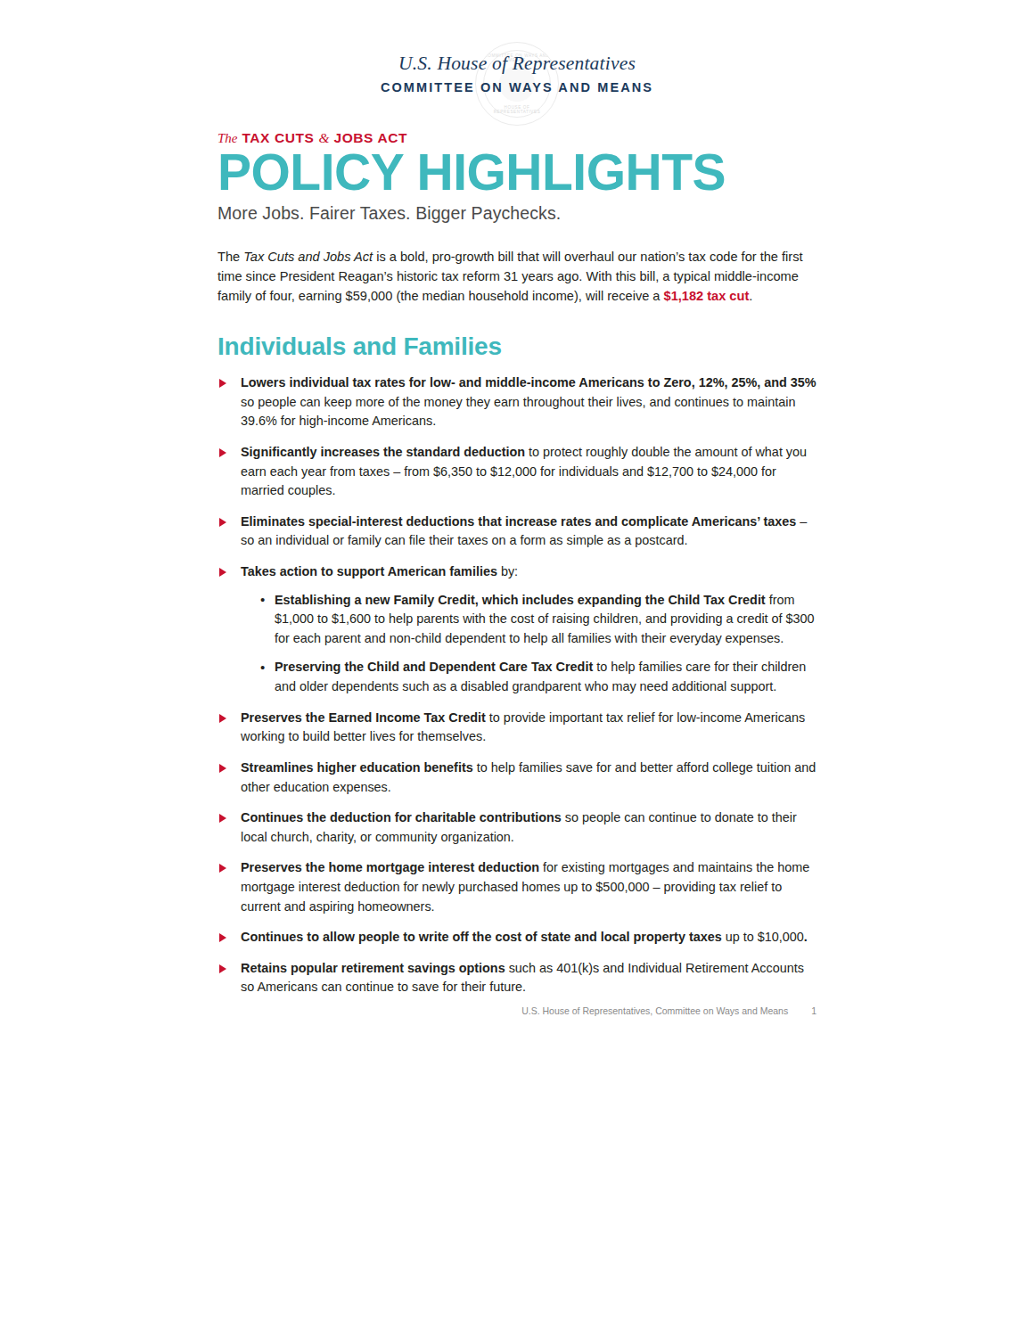U.S. House of Representatives
COMMITTEE ON WAYS AND MEANS
The TAX CUTS & JOBS ACT
POLICY HIGHLIGHTS
More Jobs. Fairer Taxes. Bigger Paychecks.
The Tax Cuts and Jobs Act is a bold, pro-growth bill that will overhaul our nation’s tax code for the first time since President Reagan’s historic tax reform 31 years ago. With this bill, a typical middle-income family of four, earning $59,000 (the median household income), will receive a $1,182 tax cut.
Individuals and Families
Lowers individual tax rates for low- and middle-income Americans to Zero, 12%, 25%, and 35% so people can keep more of the money they earn throughout their lives, and continues to maintain 39.6% for high-income Americans.
Significantly increases the standard deduction to protect roughly double the amount of what you earn each year from taxes – from $6,350 to $12,000 for individuals and $12,700 to $24,000 for married couples.
Eliminates special-interest deductions that increase rates and complicate Americans’ taxes – so an individual or family can file their taxes on a form as simple as a postcard.
Takes action to support American families by:
Establishing a new Family Credit, which includes expanding the Child Tax Credit from $1,000 to $1,600 to help parents with the cost of raising children, and providing a credit of $300 for each parent and non-child dependent to help all families with their everyday expenses.
Preserving the Child and Dependent Care Tax Credit to help families care for their children and older dependents such as a disabled grandparent who may need additional support.
Preserves the Earned Income Tax Credit to provide important tax relief for low-income Americans working to build better lives for themselves.
Streamlines higher education benefits to help families save for and better afford college tuition and other education expenses.
Continues the deduction for charitable contributions so people can continue to donate to their local church, charity, or community organization.
Preserves the home mortgage interest deduction for existing mortgages and maintains the home mortgage interest deduction for newly purchased homes up to $500,000 – providing tax relief to current and aspiring homeowners.
Continues to allow people to write off the cost of state and local property taxes up to $10,000.
Retains popular retirement savings options such as 401(k)s and Individual Retirement Accounts so Americans can continue to save for their future.
U.S. House of Representatives, Committee on Ways and Means 1